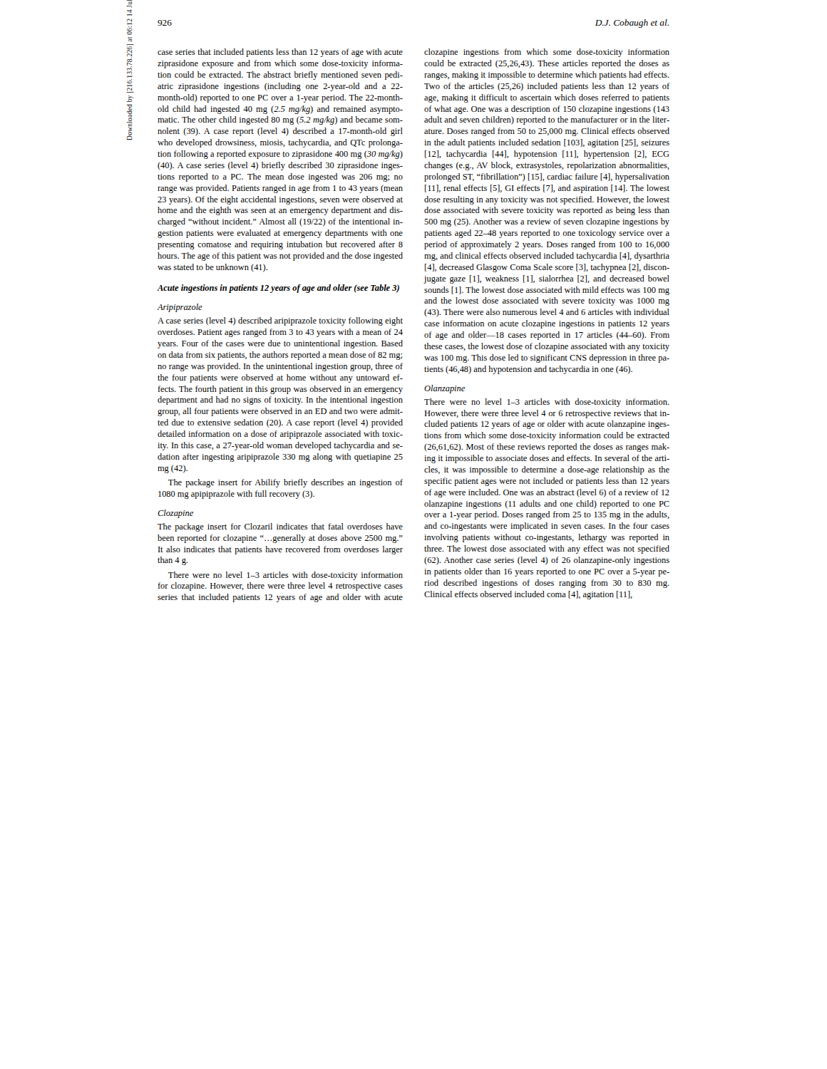Downloaded by [216.133.78.226] at 06:12 14 July 2016
926
D.J. Cobaugh et al.
case series that included patients less than 12 years of age with acute ziprasidone exposure and from which some dose-toxicity information could be extracted. The abstract briefly mentioned seven pediatric ziprasidone ingestions (including one 2-year-old and a 22-month-old) reported to one PC over a 1-year period. The 22-month-old child had ingested 40 mg (2.5 mg/kg) and remained asymptomatic. The other child ingested 80 mg (5.2 mg/kg) and became somnolent (39). A case report (level 4) described a 17-month-old girl who developed drowsiness, miosis, tachycardia, and QTc prolongation following a reported exposure to ziprasidone 400 mg (30 mg/kg) (40). A case series (level 4) briefly described 30 ziprasidone ingestions reported to a PC. The mean dose ingested was 206 mg; no range was provided. Patients ranged in age from 1 to 43 years (mean 23 years). Of the eight accidental ingestions, seven were observed at home and the eighth was seen at an emergency department and discharged “without incident.” Almost all (19/22) of the intentional ingestion patients were evaluated at emergency departments with one presenting comatose and requiring intubation but recovered after 8 hours. The age of this patient was not provided and the dose ingested was stated to be unknown (41).
Acute ingestions in patients 12 years of age and older (see Table 3)
Aripiprazole
A case series (level 4) described aripiprazole toxicity following eight overdoses. Patient ages ranged from 3 to 43 years with a mean of 24 years. Four of the cases were due to unintentional ingestion. Based on data from six patients, the authors reported a mean dose of 82 mg; no range was provided. In the unintentional ingestion group, three of the four patients were observed at home without any untoward effects. The fourth patient in this group was observed in an emergency department and had no signs of toxicity. In the intentional ingestion group, all four patients were observed in an ED and two were admitted due to extensive sedation (20). A case report (level 4) provided detailed information on a dose of aripiprazole associated with toxicity. In this case, a 27-year-old woman developed tachycardia and sedation after ingesting aripiprazole 330 mg along with quetiapine 25 mg (42).
The package insert for Abilify briefly describes an ingestion of 1080 mg apipiprazole with full recovery (3).
Clozapine
The package insert for Clozaril indicates that fatal overdoses have been reported for clozapine “…generally at doses above 2500 mg.” It also indicates that patients have recovered from overdoses larger than 4 g.
There were no level 1–3 articles with dose-toxicity information for clozapine. However, there were three level 4 retrospective cases series that included patients 12 years of age and older with acute clozapine ingestions from which some dose-toxicity information could be extracted (25,26,43). These articles reported the doses as ranges, making it impossible to determine which patients had effects. Two of the articles (25,26) included patients less than 12 years of age, making it difficult to ascertain which doses referred to patients of what age. One was a description of 150 clozapine ingestions (143 adult and seven children) reported to the manufacturer or in the literature. Doses ranged from 50 to 25,000 mg. Clinical effects observed in the adult patients included sedation [103], agitation [25], seizures [12], tachycardia [44], hypotension [11], hypertension [2], ECG changes (e.g., AV block, extrasystoles, repolarization abnormalities, prolonged ST, “fibrillation”) [15], cardiac failure [4], hypersalivation [11], renal effects [5], GI effects [7], and aspiration [14]. The lowest dose resulting in any toxicity was not specified. However, the lowest dose associated with severe toxicity was reported as being less than 500 mg (25). Another was a review of seven clozapine ingestions by patients aged 22–48 years reported to one toxicology service over a period of approximately 2 years. Doses ranged from 100 to 16,000 mg, and clinical effects observed included tachycardia [4], dysarthria [4], decreased Glasgow Coma Scale score [3], tachypnea [2], disconjugate gaze [1], weakness [1], sialorrhea [2], and decreased bowel sounds [1]. The lowest dose associated with mild effects was 100 mg and the lowest dose associated with severe toxicity was 1000 mg (43). There were also numerous level 4 and 6 articles with individual case information on acute clozapine ingestions in patients 12 years of age and older—18 cases reported in 17 articles (44–60). From these cases, the lowest dose of clozapine associated with any toxicity was 100 mg. This dose led to significant CNS depression in three patients (46,48) and hypotension and tachycardia in one (46).
Olanzapine
There were no level 1–3 articles with dose-toxicity information. However, there were three level 4 or 6 retrospective reviews that included patients 12 years of age or older with acute olanzapine ingestions from which some dose-toxicity information could be extracted (26,61,62). Most of these reviews reported the doses as ranges making it impossible to associate doses and effects. In several of the articles, it was impossible to determine a dose-age relationship as the specific patient ages were not included or patients less than 12 years of age were included. One was an abstract (level 6) of a review of 12 olanzapine ingestions (11 adults and one child) reported to one PC over a 1-year period. Doses ranged from 25 to 135 mg in the adults, and co-ingestants were implicated in seven cases. In the four cases involving patients without co-ingestants, lethargy was reported in three. The lowest dose associated with any effect was not specified (62). Another case series (level 4) of 26 olanzapine-only ingestions in patients older than 16 years reported to one PC over a 5-year period described ingestions of doses ranging from 30 to 830 mg. Clinical effects observed included coma [4], agitation [11],